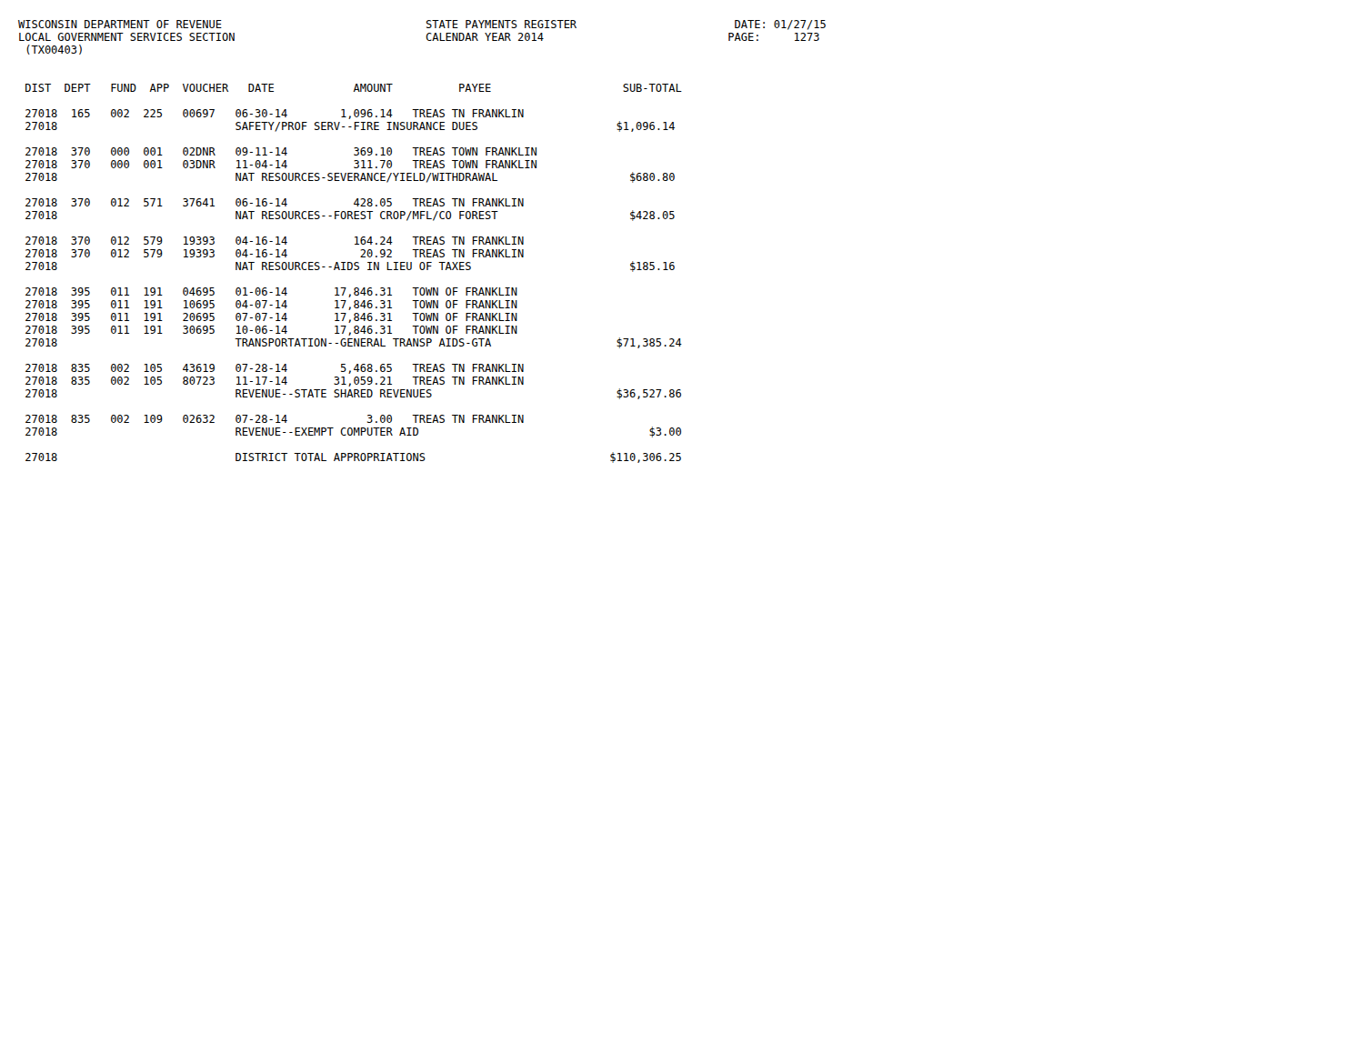WISCONSIN DEPARTMENT OF REVENUE                               STATE PAYMENTS REGISTER                        DATE: 01/27/15
LOCAL GOVERNMENT SERVICES SECTION                             CALENDAR YEAR 2014                            PAGE:     1273
 (TX00403)


 DIST  DEPT   FUND  APP  VOUCHER   DATE            AMOUNT          PAYEE                    SUB-TOTAL

 27018  165   002  225   00697   06-30-14        1,096.14   TREAS TN FRANKLIN
 27018                           SAFETY/PROF SERV--FIRE INSURANCE DUES                     $1,096.14

 27018  370   000  001   02DNR   09-11-14          369.10   TREAS TOWN FRANKLIN
 27018  370   000  001   03DNR   11-04-14          311.70   TREAS TOWN FRANKLIN
 27018                           NAT RESOURCES-SEVERANCE/YIELD/WITHDRAWAL                    $680.80

 27018  370   012  571   37641   06-16-14          428.05   TREAS TN FRANKLIN
 27018                           NAT RESOURCES--FOREST CROP/MFL/CO FOREST                    $428.05

 27018  370   012  579   19393   04-16-14          164.24   TREAS TN FRANKLIN
 27018  370   012  579   19393   04-16-14           20.92   TREAS TN FRANKLIN
 27018                           NAT RESOURCES--AIDS IN LIEU OF TAXES                        $185.16

 27018  395   011  191   04695   01-06-14       17,846.31   TOWN OF FRANKLIN
 27018  395   011  191   10695   04-07-14       17,846.31   TOWN OF FRANKLIN
 27018  395   011  191   20695   07-07-14       17,846.31   TOWN OF FRANKLIN
 27018  395   011  191   30695   10-06-14       17,846.31   TOWN OF FRANKLIN
 27018                           TRANSPORTATION--GENERAL TRANSP AIDS-GTA                   $71,385.24

 27018  835   002  105   43619   07-28-14        5,468.65   TREAS TN FRANKLIN
 27018  835   002  105   80723   11-17-14       31,059.21   TREAS TN FRANKLIN
 27018                           REVENUE--STATE SHARED REVENUES                            $36,527.86

 27018  835   002  109   02632   07-28-14            3.00   TREAS TN FRANKLIN
 27018                           REVENUE--EXEMPT COMPUTER AID                                   $3.00

 27018                           DISTRICT TOTAL APPROPRIATIONS                            $110,306.25